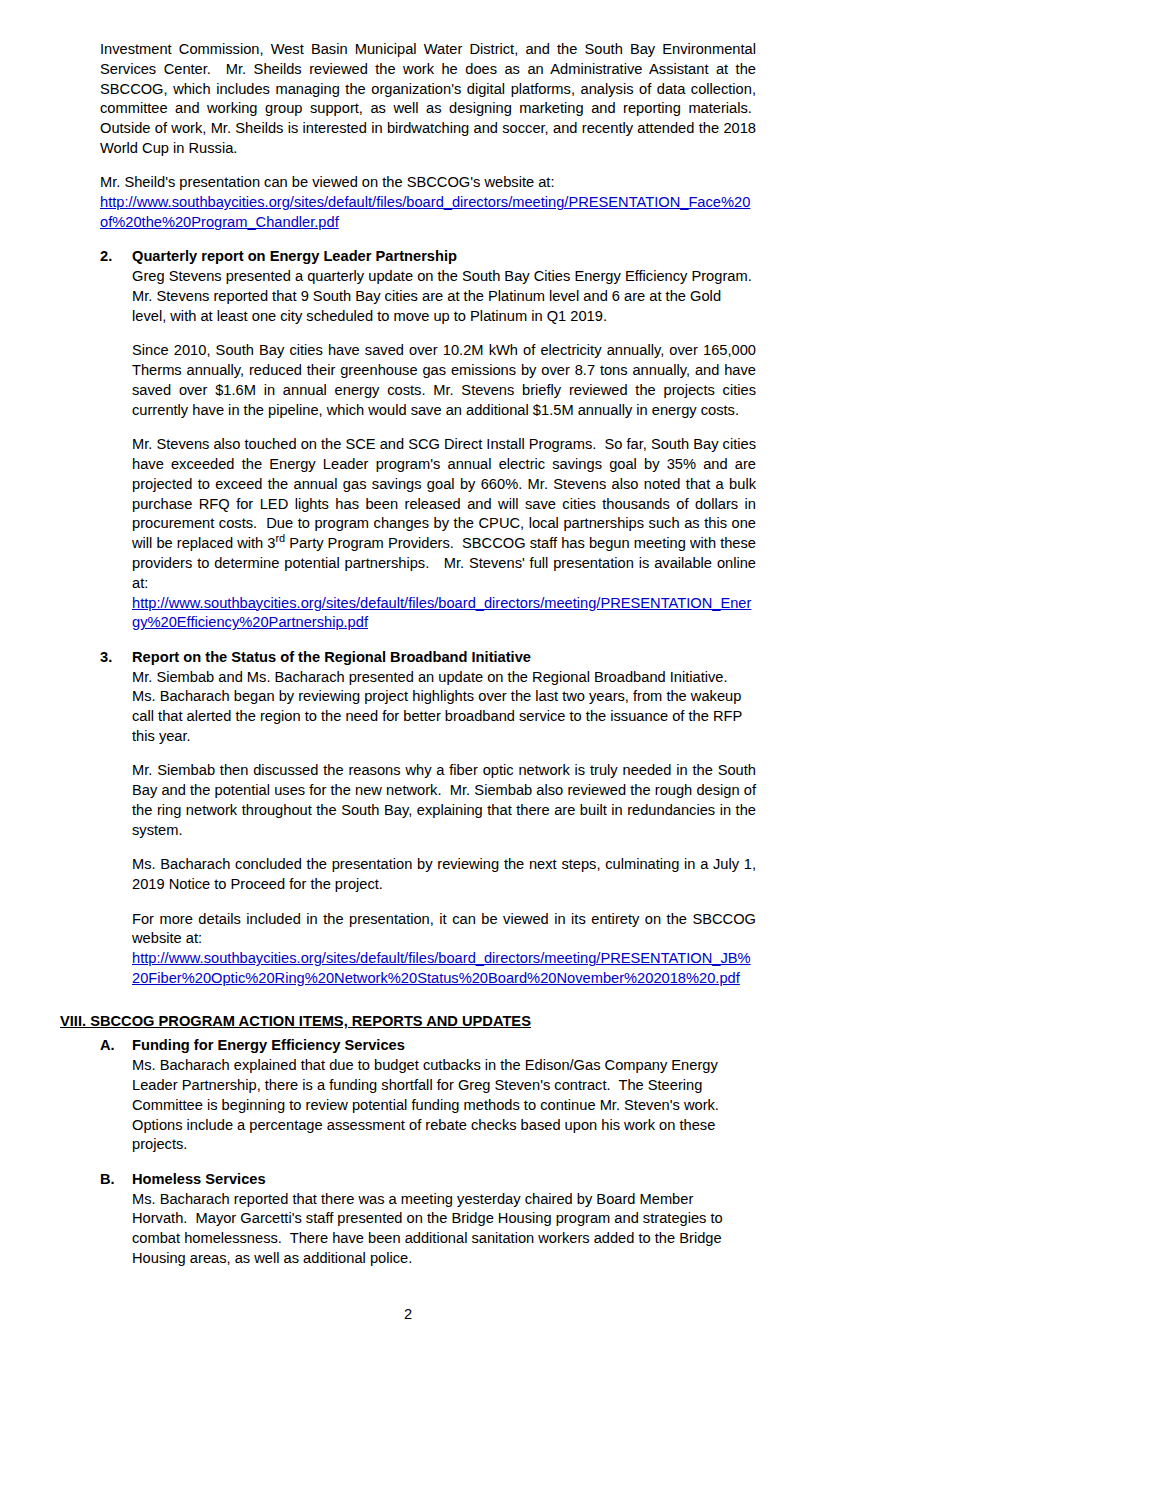Investment Commission, West Basin Municipal Water District, and the South Bay Environmental Services Center. Mr. Sheilds reviewed the work he does as an Administrative Assistant at the SBCCOG, which includes managing the organization's digital platforms, analysis of data collection, committee and working group support, as well as designing marketing and reporting materials. Outside of work, Mr. Sheilds is interested in birdwatching and soccer, and recently attended the 2018 World Cup in Russia.
Mr. Sheild's presentation can be viewed on the SBCCOG's website at:
http://www.southbaycities.org/sites/default/files/board_directors/meeting/PRESENTATION_Face%20of%20the%20Program_Chandler.pdf
2. Quarterly report on Energy Leader Partnership
Greg Stevens presented a quarterly update on the South Bay Cities Energy Efficiency Program. Mr. Stevens reported that 9 South Bay cities are at the Platinum level and 6 are at the Gold level, with at least one city scheduled to move up to Platinum in Q1 2019.
Since 2010, South Bay cities have saved over 10.2M kWh of electricity annually, over 165,000 Therms annually, reduced their greenhouse gas emissions by over 8.7 tons annually, and have saved over $1.6M in annual energy costs. Mr. Stevens briefly reviewed the projects cities currently have in the pipeline, which would save an additional $1.5M annually in energy costs.
Mr. Stevens also touched on the SCE and SCG Direct Install Programs. So far, South Bay cities have exceeded the Energy Leader program's annual electric savings goal by 35% and are projected to exceed the annual gas savings goal by 660%. Mr. Stevens also noted that a bulk purchase RFQ for LED lights has been released and will save cities thousands of dollars in procurement costs. Due to program changes by the CPUC, local partnerships such as this one will be replaced with 3rd Party Program Providers. SBCCOG staff has begun meeting with these providers to determine potential partnerships. Mr. Stevens' full presentation is available online at:
http://www.southbaycities.org/sites/default/files/board_directors/meeting/PRESENTATION_Energy%20Efficiency%20Partnership.pdf
3. Report on the Status of the Regional Broadband Initiative
Mr. Siembab and Ms. Bacharach presented an update on the Regional Broadband Initiative. Ms. Bacharach began by reviewing project highlights over the last two years, from the wakeup call that alerted the region to the need for better broadband service to the issuance of the RFP this year.
Mr. Siembab then discussed the reasons why a fiber optic network is truly needed in the South Bay and the potential uses for the new network. Mr. Siembab also reviewed the rough design of the ring network throughout the South Bay, explaining that there are built in redundancies in the system.
Ms. Bacharach concluded the presentation by reviewing the next steps, culminating in a July 1, 2019 Notice to Proceed for the project.
For more details included in the presentation, it can be viewed in its entirety on the SBCCOG website at:
http://www.southbaycities.org/sites/default/files/board_directors/meeting/PRESENTATION_JB%20Fiber%20Optic%20Ring%20Network%20Status%20Board%20November%202018%20.pdf
VIII. SBCCOG PROGRAM ACTION ITEMS, REPORTS AND UPDATES
A. Funding for Energy Efficiency Services
Ms. Bacharach explained that due to budget cutbacks in the Edison/Gas Company Energy Leader Partnership, there is a funding shortfall for Greg Steven's contract. The Steering Committee is beginning to review potential funding methods to continue Mr. Steven's work. Options include a percentage assessment of rebate checks based upon his work on these projects.
B. Homeless Services
Ms. Bacharach reported that there was a meeting yesterday chaired by Board Member Horvath. Mayor Garcetti's staff presented on the Bridge Housing program and strategies to combat homelessness. There have been additional sanitation workers added to the Bridge Housing areas, as well as additional police.
2